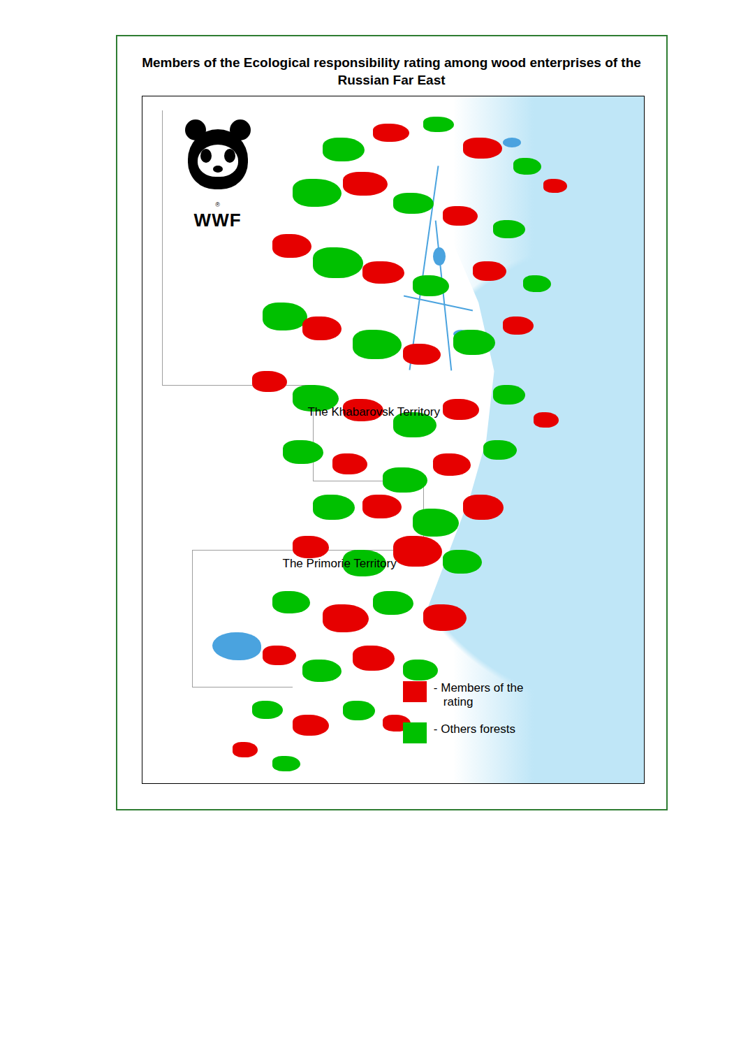Members of the Ecological responsibility rating among wood enterprises of the Russian Far East
The Khabarovsk Territory
The Primorie Territory
®
WWF
- Members of therating
- Others forests